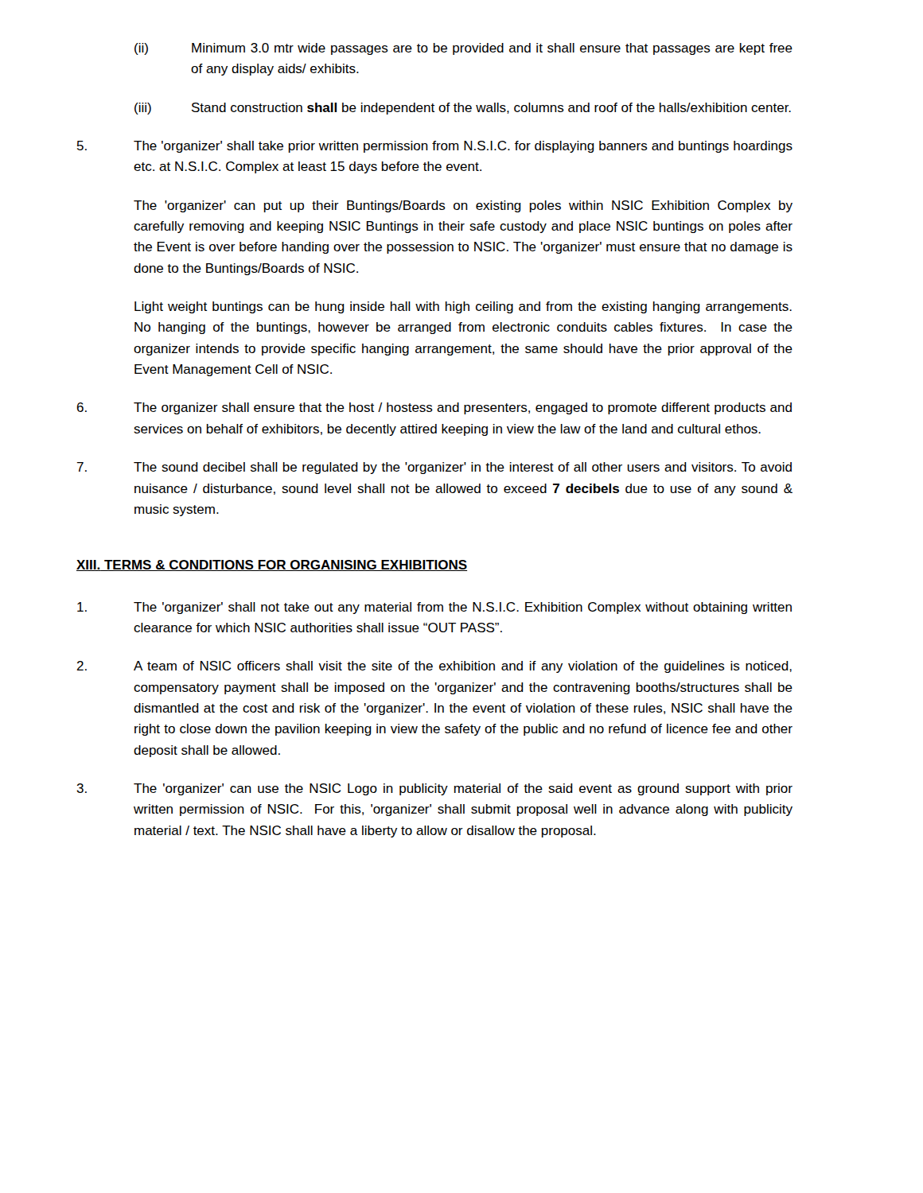(ii)
Minimum 3.0 mtr wide passages are to be provided and it shall ensure that passages are kept free of any display aids/ exhibits.
(iii)
Stand construction shall be independent of the walls, columns and roof of the halls/exhibition center.
5.
The 'organizer' shall take prior written permission from N.S.I.C. for displaying banners and buntings hoardings etc. at N.S.I.C. Complex at least 15 days before the event.
The 'organizer' can put up their Buntings/Boards on existing poles within NSIC Exhibition Complex by carefully removing and keeping NSIC Buntings in their safe custody and place NSIC buntings on poles after the Event is over before handing over the possession to NSIC. The 'organizer' must ensure that no damage is done to the Buntings/Boards of NSIC.
Light weight buntings can be hung inside hall with high ceiling and from the existing hanging arrangements. No hanging of the buntings, however be arranged from electronic conduits cables fixtures. In case the organizer intends to provide specific hanging arrangement, the same should have the prior approval of the Event Management Cell of NSIC.
6.
The organizer shall ensure that the host / hostess and presenters, engaged to promote different products and services on behalf of exhibitors, be decently attired keeping in view the law of the land and cultural ethos.
7.
The sound decibel shall be regulated by the 'organizer' in the interest of all other users and visitors. To avoid nuisance / disturbance, sound level shall not be allowed to exceed 7 decibels due to use of any sound & music system.
XIII. TERMS & CONDITIONS FOR ORGANISING EXHIBITIONS
1.
The 'organizer' shall not take out any material from the N.S.I.C. Exhibition Complex without obtaining written clearance for which NSIC authorities shall issue “OUT PASS”.
2.
A team of NSIC officers shall visit the site of the exhibition and if any violation of the guidelines is noticed, compensatory payment shall be imposed on the 'organizer' and the contravening booths/structures shall be dismantled at the cost and risk of the 'organizer'. In the event of violation of these rules, NSIC shall have the right to close down the pavilion keeping in view the safety of the public and no refund of licence fee and other deposit shall be allowed.
3.
The 'organizer' can use the NSIC Logo in publicity material of the said event as ground support with prior written permission of NSIC. For this, 'organizer' shall submit proposal well in advance along with publicity material / text. The NSIC shall have a liberty to allow or disallow the proposal.